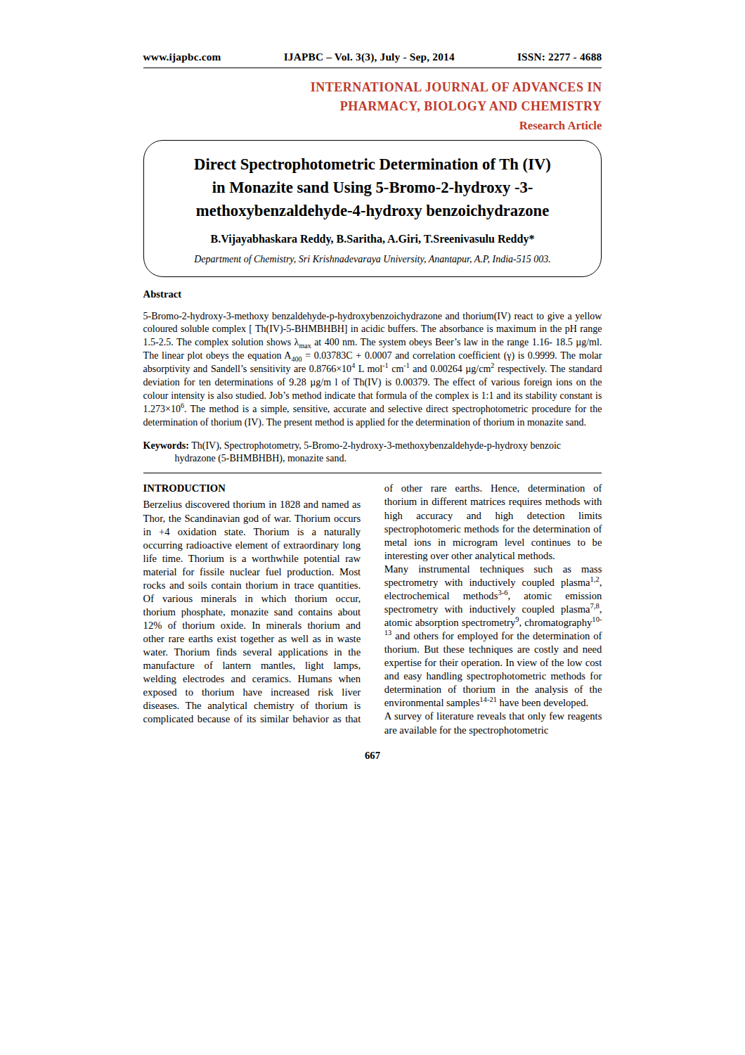www.ijapbc.com IJAPBC – Vol. 3(3), July - Sep, 2014 ISSN: 2277 - 4688
INTERNATIONAL JOURNAL OF ADVANCES IN PHARMACY, BIOLOGY AND CHEMISTRY
Research Article
Direct Spectrophotometric Determination of Th (IV)
in Monazite sand Using 5-Bromo-2-hydroxy -3-
methoxybenzaldehyde-4-hydroxy benzoichydrazone
B.Vijayabhaskara Reddy, B.Saritha, A.Giri, T.Sreenivasulu Reddy*
Department of Chemistry, Sri Krishnadevaraya University, Anantapur, A.P, India-515 003.
Abstract
5-Bromo-2-hydroxy-3-methoxy benzaldehyde-p-hydroxybenzoichydrazone and thorium(IV) react to give a yellow coloured soluble complex [ Th(IV)-5-BHMBHBH] in acidic buffers. The absorbance is maximum in the pH range 1.5-2.5. The complex solution shows λmax at 400 nm. The system obeys Beer’s law in the range 1.16- 18.5 µg/ml. The linear plot obeys the equation A400 = 0.03783C + 0.0007 and correlation coefficient (γ) is 0.9999. The molar absorptivity and Sandell’s sensitivity are 0.8766×104 L mol-1 cm-1 and 0.00264 µg/cm2 respectively. The standard deviation for ten determinations of 9.28 µg/m l of Th(IV) is 0.00379. The effect of various foreign ions on the colour intensity is also studied. Job’s method indicate that formula of the complex is 1:1 and its stability constant is 1.273×106. The method is a simple, sensitive, accurate and selective direct spectrophotometric procedure for the determination of thorium (IV). The present method is applied for the determination of thorium in monazite sand.
Keywords: Th(IV), Spectrophotometry, 5-Bromo-2-hydroxy-3-methoxybenzaldehyde-p-hydroxy benzoic hydrazone (5-BHMBHBH), monazite sand.
Introduction
Berzelius discovered thorium in 1828 and named as Thor, the Scandinavian god of war. Thorium occurs in +4 oxidation state. Thorium is a naturally occurring radioactive element of extraordinary long life time. Thorium is a worthwhile potential raw material for fissile nuclear fuel production. Most rocks and soils contain thorium in trace quantities. Of various minerals in which thorium occur, thorium phosphate, monazite sand contains about 12% of thorium oxide. In minerals thorium and other rare earths exist together as well as in waste water. Thorium finds several applications in the manufacture of lantern mantles, light lamps, welding electrodes and ceramics. Humans when exposed to thorium have increased risk liver diseases. The analytical chemistry of thorium is complicated because of its similar behavior as that of other rare earths. Hence, determination of thorium in different matrices requires methods with high accuracy and high detection limits spectrophotomeric methods for the determination of metal ions in microgram level continues to be interesting over other analytical methods.
Many instrumental techniques such as mass spectrometry with inductively coupled plasma1,2, electrochemical methods3-6, atomic emission spectrometry with inductively coupled plasma7,8, atomic absorption spectrometry9, chromatography10-13 and others for employed for the determination of thorium. But these techniques are costly and need expertise for their operation. In view of the low cost and easy handling spectrophotometric methods for determination of thorium in the analysis of the environmental samples14-21 have been developed.
A survey of literature reveals that only few reagents are available for the spectrophotometric
667